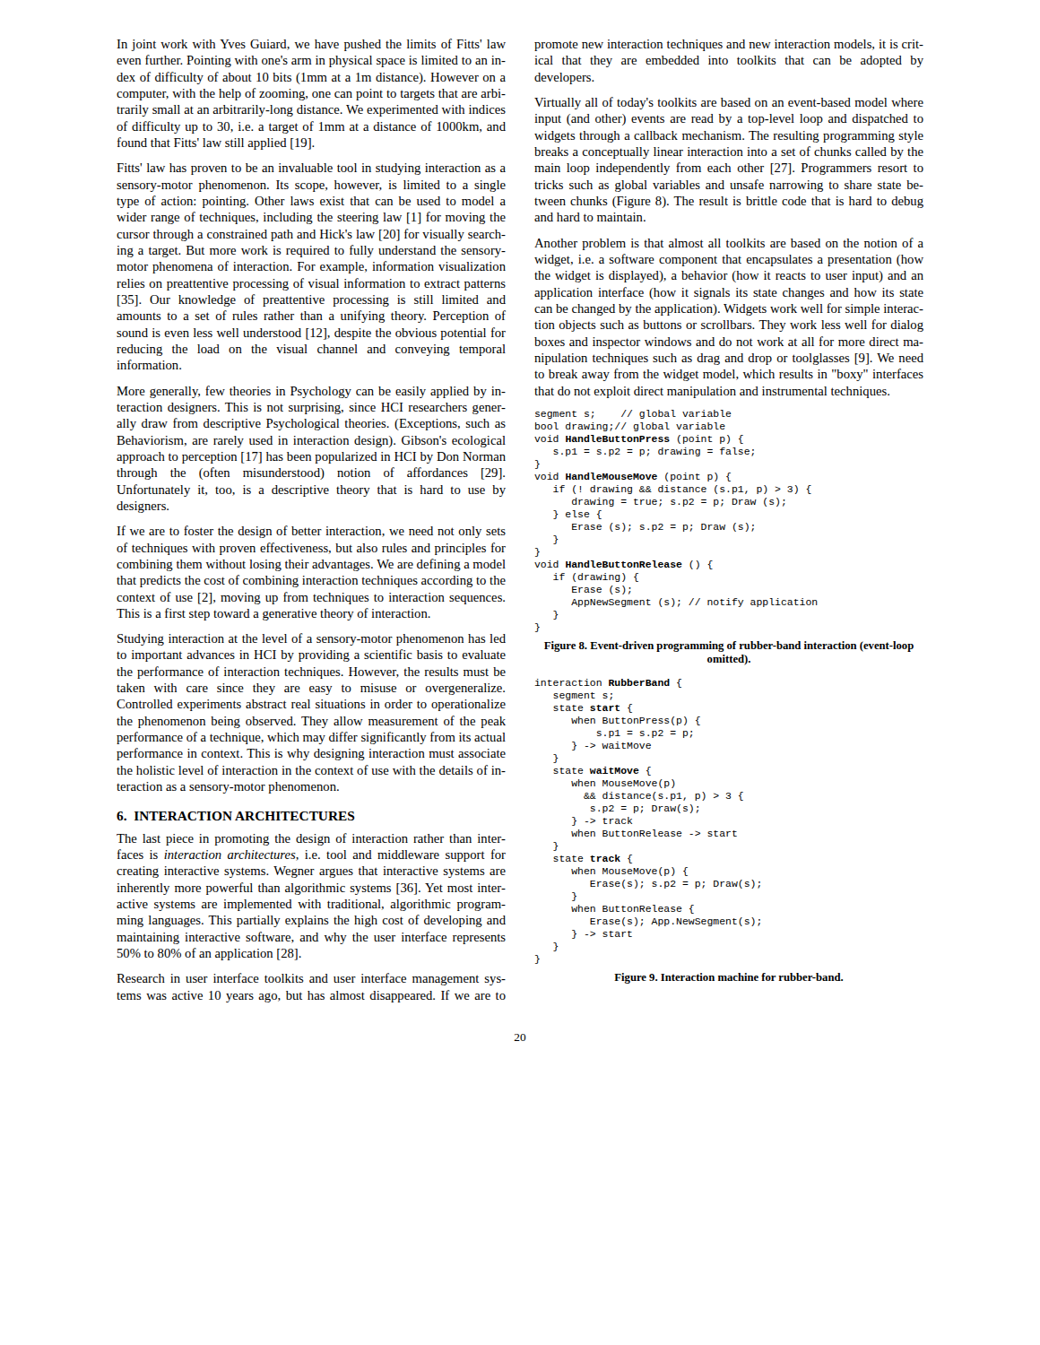In joint work with Yves Guiard, we have pushed the limits of Fitts' law even further. Pointing with one's arm in physical space is limited to an index of difficulty of about 10 bits (1mm at a 1m distance). However on a computer, with the help of zooming, one can point to targets that are arbitrarily small at an arbitrarily-long distance. We experimented with indices of difficulty up to 30, i.e. a target of 1mm at a distance of 1000km, and found that Fitts' law still applied [19].
Fitts' law has proven to be an invaluable tool in studying interaction as a sensory-motor phenomenon. Its scope, however, is limited to a single type of action: pointing. Other laws exist that can be used to model a wider range of techniques, including the steering law [1] for moving the cursor through a constrained path and Hick's law [20] for visually searching a target. But more work is required to fully understand the sensory-motor phenomena of interaction. For example, information visualization relies on preattentive processing of visual information to extract patterns [35]. Our knowledge of preattentive processing is still limited and amounts to a set of rules rather than a unifying theory. Perception of sound is even less well understood [12], despite the obvious potential for reducing the load on the visual channel and conveying temporal information.
More generally, few theories in Psychology can be easily applied by interaction designers. This is not surprising, since HCI researchers generally draw from descriptive Psychological theories. (Exceptions, such as Behaviorism, are rarely used in interaction design). Gibson's ecological approach to perception [17] has been popularized in HCI by Don Norman through the (often misunderstood) notion of affordances [29]. Unfortunately it, too, is a descriptive theory that is hard to use by designers.
If we are to foster the design of better interaction, we need not only sets of techniques with proven effectiveness, but also rules and principles for combining them without losing their advantages. We are defining a model that predicts the cost of combining interaction techniques according to the context of use [2], moving up from techniques to interaction sequences. This is a first step toward a generative theory of interaction.
Studying interaction at the level of a sensory-motor phenomenon has led to important advances in HCI by providing a scientific basis to evaluate the performance of interaction techniques. However, the results must be taken with care since they are easy to misuse or overgeneralize. Controlled experiments abstract real situations in order to operationalize the phenomenon being observed. They allow measurement of the peak performance of a technique, which may differ significantly from its actual performance in context. This is why designing interaction must associate the holistic level of interaction in the context of use with the details of interaction as a sensory-motor phenomenon.
6. INTERACTION ARCHITECTURES
The last piece in promoting the design of interaction rather than interfaces is interaction architectures, i.e. tool and middleware support for creating interactive systems. Wegner argues that interactive systems are inherently more powerful than algorithmic systems [36]. Yet most interactive systems are implemented with traditional, algorithmic programming languages. This partially explains the high cost of developing and maintaining interactive software, and why the user interface represents 50% to 80% of an application [28].
Research in user interface toolkits and user interface management systems was active 10 years ago, but has almost disappeared. If we are to promote new interaction techniques and new interaction models, it is critical that they are embedded into toolkits that can be adopted by developers.
Virtually all of today's toolkits are based on an event-based model where input (and other) events are read by a top-level loop and dispatched to widgets through a callback mechanism. The resulting programming style breaks a conceptually linear interaction into a set of chunks called by the main loop independently from each other [27]. Programmers resort to tricks such as global variables and unsafe narrowing to share state between chunks (Figure 8). The result is brittle code that is hard to debug and hard to maintain.
Another problem is that almost all toolkits are based on the notion of a widget, i.e. a software component that encapsulates a presentation (how the widget is displayed), a behavior (how it reacts to user input) and an application interface (how it signals its state changes and how its state can be changed by the application). Widgets work well for simple interaction objects such as buttons or scrollbars. They work less well for dialog boxes and inspector windows and do not work at all for more direct manipulation techniques such as drag and drop or toolglasses [9]. We need to break away from the widget model, which results in "boxy" interfaces that do not exploit direct manipulation and instrumental techniques.
segment s;    // global variable
bool drawing;// global variable
void HandleButtonPress (point p) {
   s.p1 = s.p2 = p; drawing = false;
}
void HandleMouseMove (point p) {
   if (! drawing && distance (s.p1, p) > 3) {
      drawing = true; s.p2 = p; Draw (s);
   } else {
      Erase (s); s.p2 = p; Draw (s);
   }
}
void HandleButtonRelease () {
   if (drawing) {
      Erase (s);
      AppNewSegment (s); // notify application
   }
}
Figure 8. Event-driven programming of rubber-band interaction (event-loop omitted).
interaction RubberBand {
   segment s;
   state start {
      when ButtonPress(p) {
          s.p1 = s.p2 = p;
      } -> waitMove
   }
   state waitMove {
      when MouseMove(p)
        && distance(s.p1, p) > 3 {
         s.p2 = p; Draw(s);
      } -> track
      when ButtonRelease -> start
   }
   state track {
      when MouseMove(p) {
         Erase(s); s.p2 = p; Draw(s);
      }
      when ButtonRelease {
         Erase(s); App.NewSegment(s);
      } -> start
   }
}
Figure 9. Interaction machine for rubber-band.
20